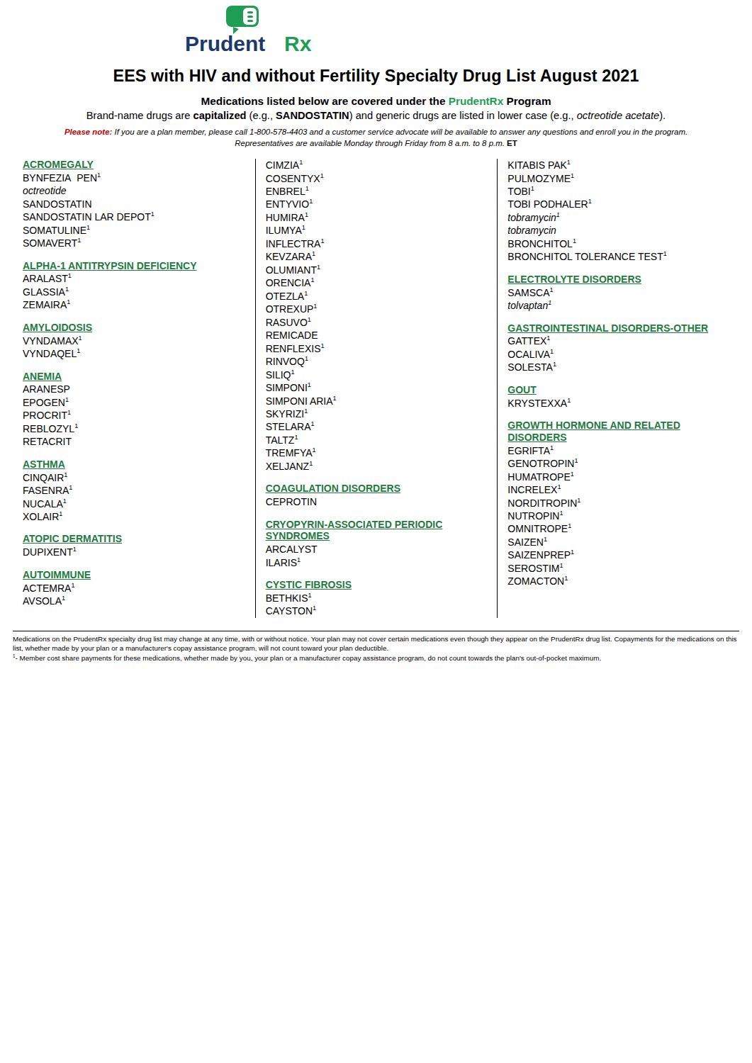Prudent Rx
EES with HIV and without Fertility Specialty Drug List August 2021
Medications listed below are covered under the PrudentRx Program
Brand-name drugs are capitalized (e.g., SANDOSTATIN) and generic drugs are listed in lower case (e.g., octreotide acetate).
Please note: If you are a plan member, please call 1-800-578-4403 and a customer service advocate will be available to answer any questions and enroll you in the program. Representatives are available Monday through Friday from 8 a.m. to 8 p.m. ET
ACROMEGALY
BYNFEZIA PEN1
octreotide
SANDOSTATIN
SANDOSTATIN LAR DEPOT1
SOMATULINE1
SOMAVERT1
ALPHA-1 ANTITRYPSIN DEFICIENCY
ARALAST1
GLASSIA1
ZEMAIRA1
AMYLOIDOSIS
VYNDAMAX1
VYNDAQEL1
ANEMIA
ARANESP
EPOGEN1
PROCRIT1
REBLOZYL1
RETACRIT
ASTHMA
CINQAIR1
FASENRA1
NUCALA1
XOLAIR1
ATOPIC DERMATITIS
DUPIXENT1
AUTOIMMUNE
ACTEMRA1
AVSOLA1
CIMZIA1
COSENTYX1
ENBREL1
ENTYVIO1
HUMIRA1
ILUMYA1
INFLECTRA1
KEVZARA1
OLUMIANT1
ORENCIA1
OTEZLA1
OTREXUP1
RASUVO1
REMICADE
RENFLEXIS1
RINVOQ1
SILIQ1
SIMPONI1
SIMPONI ARIA1
SKYRIZI1
STELARA1
TALTZ1
TREMFYA1
XELJANZ1
COAGULATION DISORDERS
CEPROTIN
CRYOPYRIN-ASSOCIATED PERIODIC SYNDROMES
ARCALYST
ILARIS1
CYSTIC FIBROSIS
BETHKIS1
CAYSTON1
KITABIS PAK1
PULMOZYME1
TOBI1
TOBI PODHALER1
tobramycin1
tobramycin
BRONCHITOL1
BRONCHITOL TOLERANCE TEST1
ELECTROLYTE DISORDERS
SAMSCA1
tolvaptan1
GASTROINTESTINAL DISORDERS-OTHER
GATTEX1
OCALIVA1
SOLESTA1
GOUT
KRYSTEXXA1
GROWTH HORMONE AND RELATED DISORDERS
EGRIFTA1
GENOTROPIN1
HUMATROPE1
INCRELEX1
NORDITROPIN1
NUTROPIN1
OMNITROPE1
SAIZEN1
SAIZENPREP1
SEROSTIM1
ZOMACTON1
Medications on the PrudentRx specialty drug list may change at any time, with or without notice. Your plan may not cover certain medications even though they appear on the PrudentRx drug list. Copayments for the medications on this list, whether made by your plan or a manufacturer's copay assistance program, will not count toward your plan deductible.
1- Member cost share payments for these medications, whether made by you, your plan or a manufacturer copay assistance program, do not count towards the plan's out-of-pocket maximum.